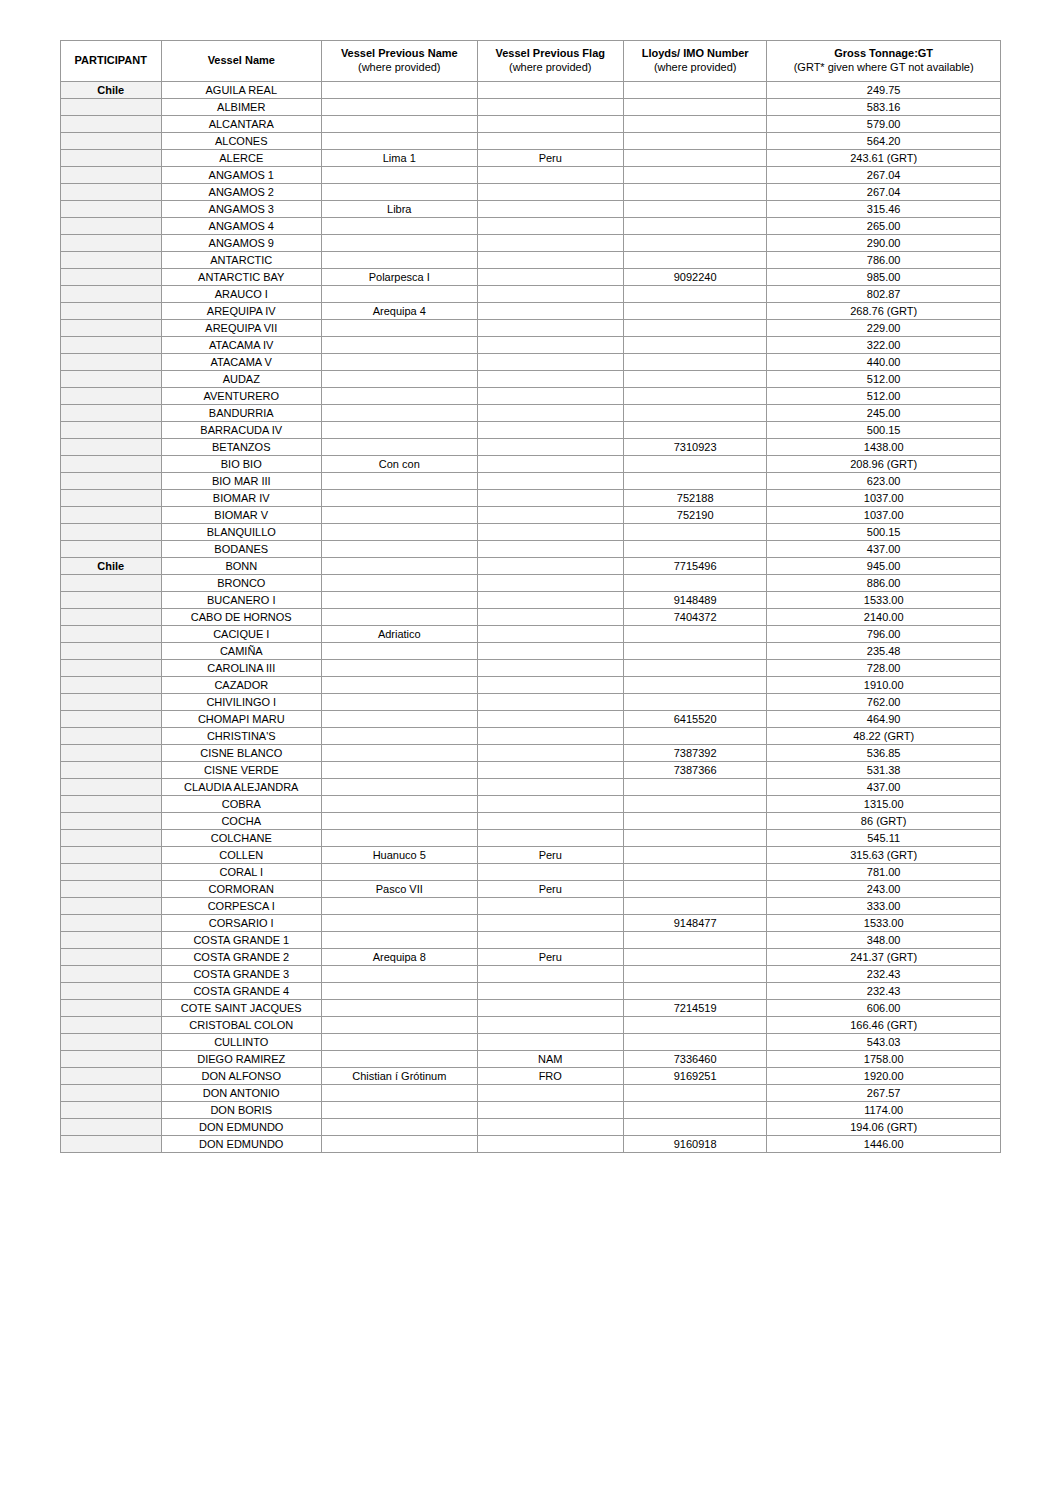| PARTICIPANT | Vessel Name | Vessel Previous Name (where provided) | Vessel Previous Flag (where provided) | Lloyds/ IMO Number (where provided) | Gross Tonnage:GT (GRT* given where GT not available) |
| --- | --- | --- | --- | --- | --- |
| Chile | AGUILA REAL | | | | 249.75 |
| | ALBIMER | | | | 583.16 |
| | ALCANTARA | | | | 579.00 |
| | ALCONES | | | | 564.20 |
| | ALERCE | Lima 1 | Peru | | 243.61 (GRT) |
| | ANGAMOS 1 | | | | 267.04 |
| | ANGAMOS 2 | | | | 267.04 |
| | ANGAMOS 3 | Libra | | | 315.46 |
| | ANGAMOS 4 | | | | 265.00 |
| | ANGAMOS 9 | | | | 290.00 |
| | ANTARCTIC | | | | 786.00 |
| | ANTARCTIC BAY | Polarpesca I | | 9092240 | 985.00 |
| | ARAUCO I | | | | 802.87 |
| | AREQUIPA IV | Arequipa 4 | | | 268.76 (GRT) |
| | AREQUIPA VII | | | | 229.00 |
| | ATACAMA IV | | | | 322.00 |
| | ATACAMA V | | | | 440.00 |
| | AUDAZ | | | | 512.00 |
| | AVENTURERO | | | | 512.00 |
| | BANDURRIA | | | | 245.00 |
| | BARRACUDA IV | | | | 500.15 |
| | BETANZOS | | | 7310923 | 1438.00 |
| | BIO BIO | Con con | | | 208.96 (GRT) |
| | BIO MAR III | | | | 623.00 |
| | BIOMAR IV | | | 752188 | 1037.00 |
| | BIOMAR V | | | 752190 | 1037.00 |
| | BLANQUILLO | | | | 500.15 |
| | BODANES | | | | 437.00 |
| Chile | BONN | | | 7715496 | 945.00 |
| | BRONCO | | | | 886.00 |
| | BUCANERO I | | | 9148489 | 1533.00 |
| | CABO DE HORNOS | | | 7404372 | 2140.00 |
| | CACIQUE I | Adriatico | | | 796.00 |
| | CAMIÑA | | | | 235.48 |
| | CAROLINA III | | | | 728.00 |
| | CAZADOR | | | | 1910.00 |
| | CHIVILINGO I | | | | 762.00 |
| | CHOMAPI MARU | | | 6415520 | 464.90 |
| | CHRISTINA'S | | | | 48.22 (GRT) |
| | CISNE BLANCO | | | 7387392 | 536.85 |
| | CISNE VERDE | | | 7387366 | 531.38 |
| | CLAUDIA ALEJANDRA | | | | 437.00 |
| | COBRA | | | | 1315.00 |
| | COCHA | | | | 86 (GRT) |
| | COLCHANE | | | | 545.11 |
| | COLLEN | Huanuco 5 | Peru | | 315.63 (GRT) |
| | CORAL I | | | | 781.00 |
| | CORMORAN | Pasco VII | Peru | | 243.00 |
| | CORPESCA I | | | | 333.00 |
| | CORSARIO I | | | 9148477 | 1533.00 |
| | COSTA GRANDE 1 | | | | 348.00 |
| | COSTA GRANDE 2 | Arequipa 8 | Peru | | 241.37 (GRT) |
| | COSTA GRANDE 3 | | | | 232.43 |
| | COSTA GRANDE 4 | | | | 232.43 |
| | COTE SAINT JACQUES | | | 7214519 | 606.00 |
| | CRISTOBAL COLON | | | | 166.46 (GRT) |
| | CULLINTO | | | | 543.03 |
| | DIEGO RAMIREZ | | NAM | 7336460 | 1758.00 |
| | DON ALFONSO | Chistian í Grótinum | FRO | 9169251 | 1920.00 |
| | DON ANTONIO | | | | 267.57 |
| | DON BORIS | | | | 1174.00 |
| | DON EDMUNDO | | | | 194.06 (GRT) |
| | DON EDMUNDO | | | 9160918 | 1446.00 |